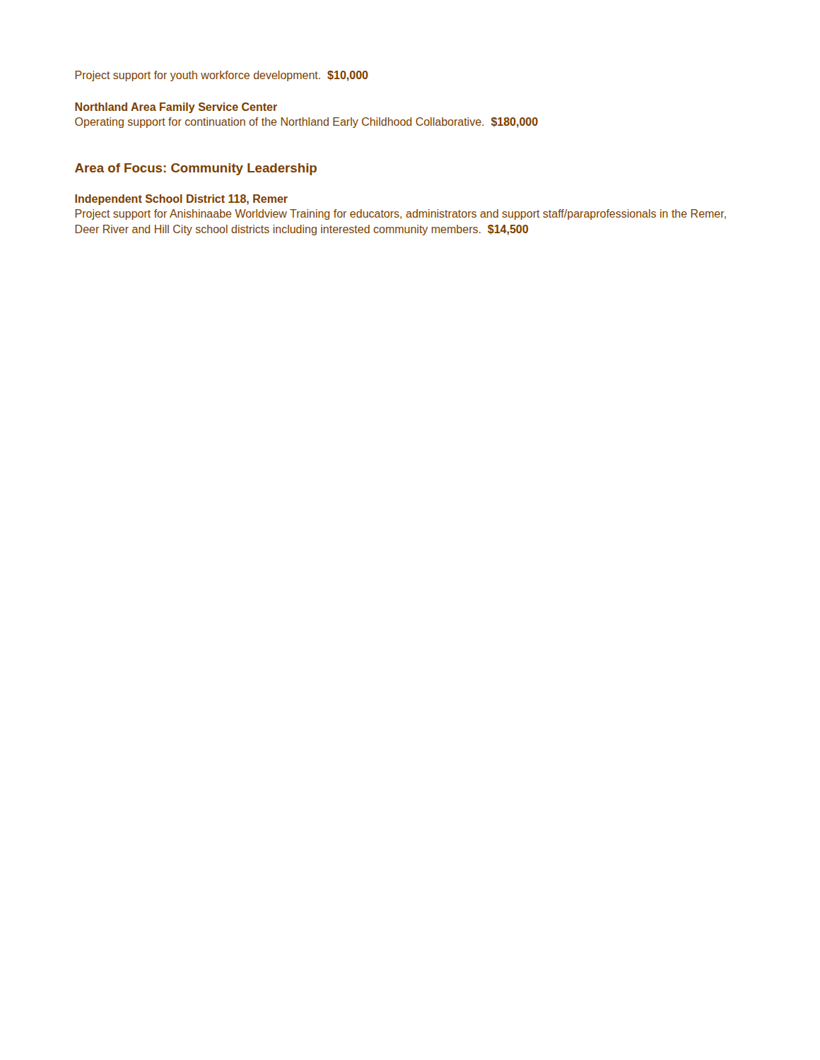Project support for youth workforce development. $10,000
Northland Area Family Service Center
Operating support for continuation of the Northland Early Childhood Collaborative. $180,000
Area of Focus: Community Leadership
Independent School District 118, Remer
Project support for Anishinaabe Worldview Training for educators, administrators and support staff/paraprofessionals in the Remer, Deer River and Hill City school districts including interested community members. $14,500